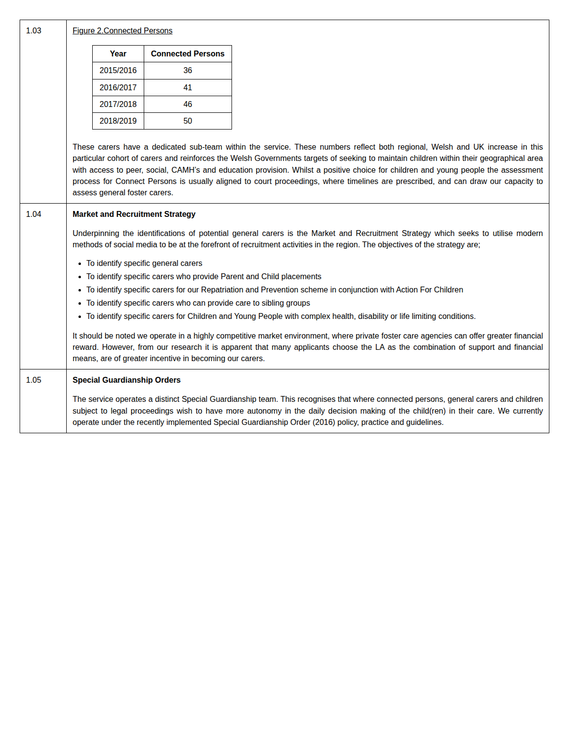| 1.03 | Figure 2.Connected Persons / Year / Connected Persons / / --- / --- / / 2015/2016 / 36 / / 2016/2017 / 41 / / 2017/2018 / 46 / / 2018/2019 / 50 / These carers have a dedicated sub-team within the service. These numbers reflect both regional, Welsh and UK increase in this particular cohort of carers and reinforces the Welsh Governments targets of seeking to maintain children within their geographical area with access to peer, social, CAMH’s and education provision. Whilst a positive choice for children and young people the assessment process for Connect Persons is usually aligned to court proceedings, where timelines are prescribed, and can draw our capacity to assess general foster carers. |
| 1.04 | Market and Recruitment Strategy Underpinning the identifications of potential general carers is the Market and Recruitment Strategy which seeks to utilise modern methods of social media to be at the forefront of recruitment activities in the region. The objectives of the strategy are; To identify specific general carers To identify specific carers who provide Parent and Child placements To identify specific carers for our Repatriation and Prevention scheme in conjunction with Action For Children To identify specific carers who can provide care to sibling groups To identify specific carers for Children and Young People with complex health, disability or life limiting conditions. It should be noted we operate in a highly competitive market environment, where private foster care agencies can offer greater financial reward. However, from our research it is apparent that many applicants choose the LA as the combination of support and financial means, are of greater incentive in becoming our carers. |
| 1.05 | Special Guardianship Orders The service operates a distinct Special Guardianship team. This recognises that where connected persons, general carers and children subject to legal proceedings wish to have more autonomy in the daily decision making of the child(ren) in their care. We currently operate under the recently implemented Special Guardianship Order (2016) policy, practice and guidelines. |